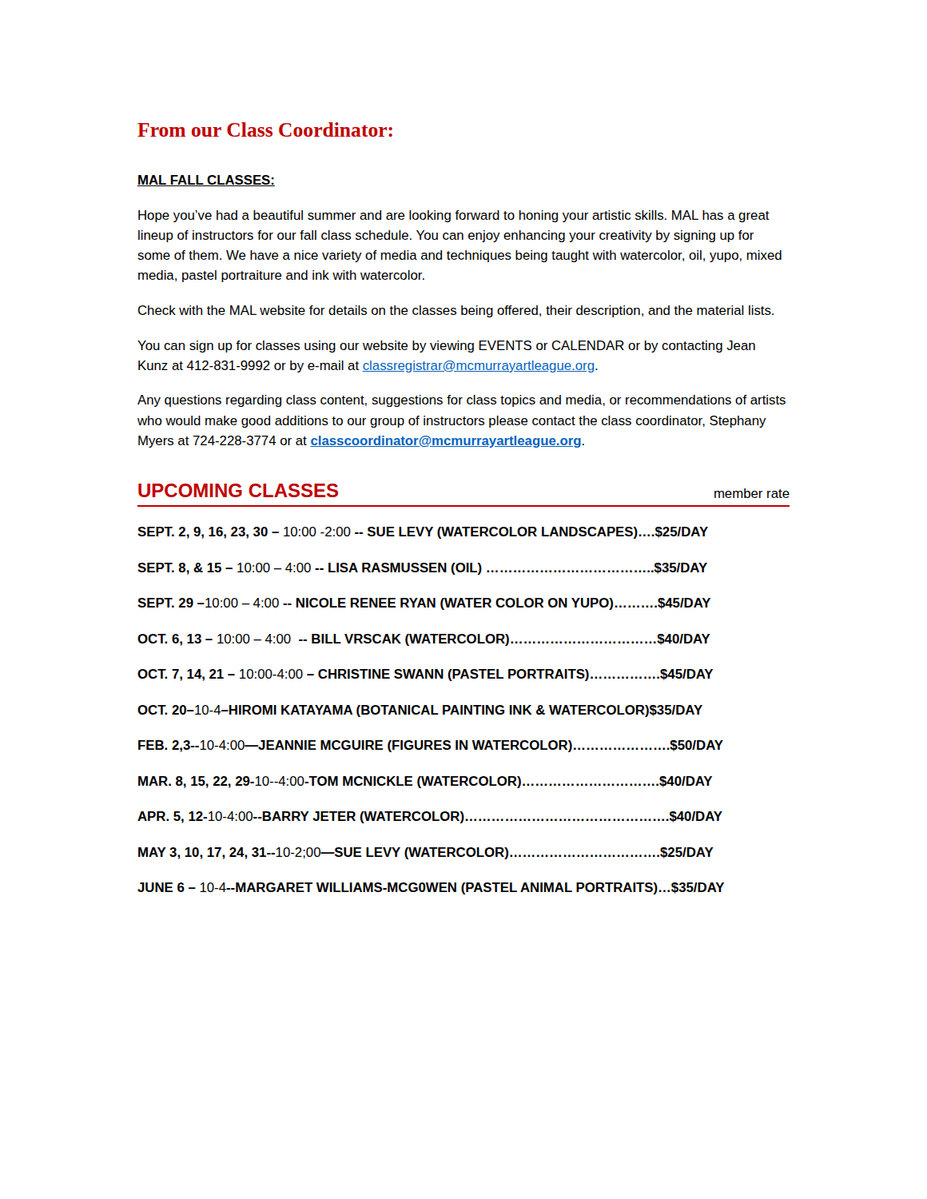From our Class Coordinator:
MAL FALL CLASSES:
Hope you’ve had a beautiful summer and are looking forward to honing your artistic skills. MAL has a great lineup of instructors for our fall class schedule. You can enjoy enhancing your creativity by signing up for some of them. We have a nice variety of media and techniques being taught with watercolor, oil, yupo, mixed media, pastel portraiture and ink with watercolor.
Check with the MAL website for details on the classes being offered, their description, and the material lists.
You can sign up for classes using our website by viewing EVENTS or CALENDAR or by contacting Jean Kunz at 412-831-9992 or by e-mail at classregistrar@mcmurrayartleague.org.
Any questions regarding class content, suggestions for class topics and media, or recommendations of artists who would make good additions to our group of instructors please contact the class coordinator, Stephany Myers at 724-228-3774 or at classcoordinator@mcmurrayartleague.org.
UPCOMING CLASSES
member rate
SEPT. 2, 9, 16, 23, 30 – 10:00 -2:00 -- SUE LEVY (WATERCOLOR LANDSCAPES)….$25/DAY
SEPT. 8, & 15 – 10:00 – 4:00 -- LISA RASMUSSEN (OIL) ………………………………..$35/DAY
SEPT. 29 –10:00 – 4:00 -- NICOLE RENEE RYAN (WATER COLOR ON YUPO)……….$45/DAY
OCT. 6, 13 – 10:00 – 4:00 -- BILL VRSCAK (WATERCOLOR)……………………………$40/DAY
OCT. 7, 14, 21 – 10:00-4:00 – CHRISTINE SWANN (PASTEL PORTRAITS)…………….$45/DAY
OCT. 20–10-4–HIROMI KATAYAMA (BOTANICAL PAINTING INK & WATERCOLOR)$35/DAY
FEB. 2,3--10-4:00—JEANNIE MCGUIRE (FIGURES IN WATERCOLOR)………………….$50/DAY
MAR. 8, 15, 22, 29-10--4:00-TOM MCNICKLE (WATERCOLOR)………………………….$40/DAY
APR. 5, 12-10-4:00--BARRY JETER (WATERCOLOR)……………………………………….$40/DAY
MAY 3, 10, 17, 24, 31--10-2;00—SUE LEVY (WATERCOLOR)…………………………….$25/DAY
JUNE 6 – 10-4--MARGARET WILLIAMS-MCG0WEN (PASTEL ANIMAL PORTRAITS)…$35/DAY